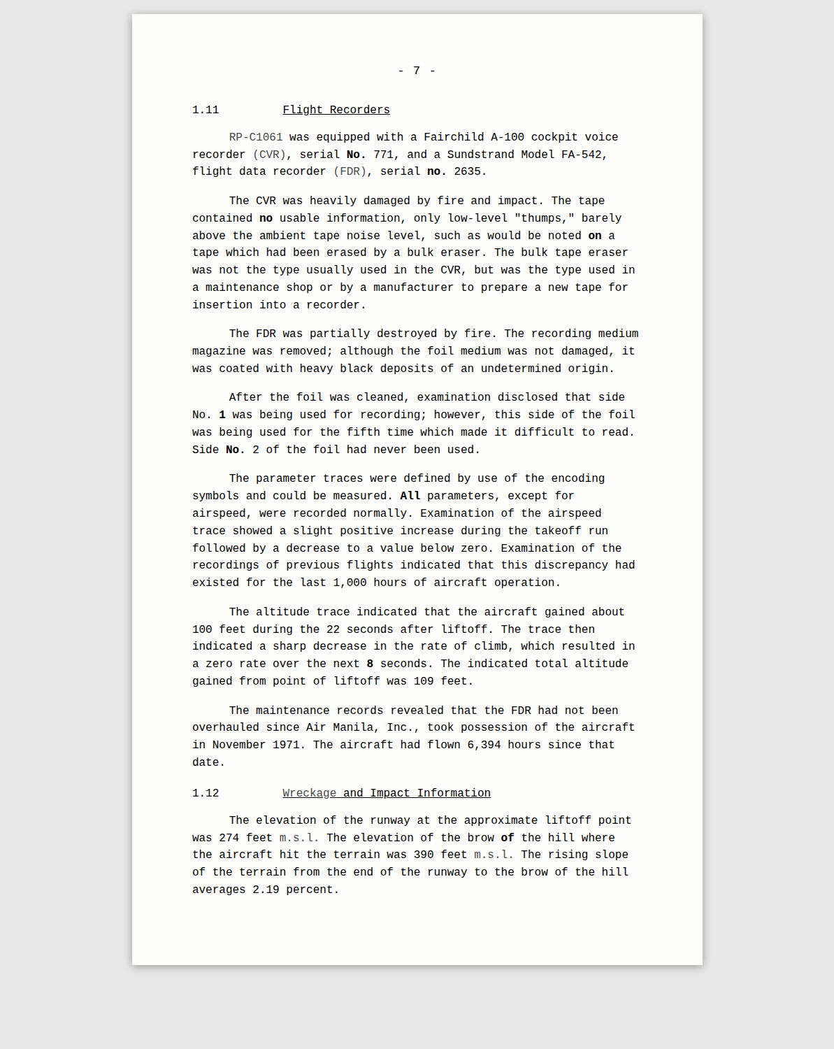- 7 -
1.11 Flight Recorders
RP-C1061 was equipped with a Fairchild A-100 cockpit voice recorder (CVR), serial No. 771, and a Sundstrand Model FA-542, flight data recorder (FDR), serial no. 2635.
The CVR was heavily damaged by fire and impact. The tape contained no usable information, only low-level "thumps," barely above the ambient tape noise level, such as would be noted on a tape which had been erased by a bulk eraser. The bulk tape eraser was not the type usually used in the CVR, but was the type used in a maintenance shop or by a manufacturer to prepare a new tape for insertion into a recorder.
The FDR was partially destroyed by fire. The recording medium magazine was removed; although the foil medium was not damaged, it was coated with heavy black deposits of an undetermined origin.
After the foil was cleaned, examination disclosed that side No. 1 was being used for recording; however, this side of the foil was being used for the fifth time which made it difficult to read. Side No. 2 of the foil had never been used.
The parameter traces were defined by use of the encoding symbols and could be measured. All parameters, except for airspeed, were recorded normally. Examination of the airspeed trace showed a slight positive increase during the takeoff run followed by a decrease to a value below zero. Examination of the recordings of previous flights indicated that this discrepancy had existed for the last 1,000 hours of aircraft operation.
The altitude trace indicated that the aircraft gained about 100 feet during the 22 seconds after liftoff. The trace then indicated a sharp decrease in the rate of climb, which resulted in a zero rate over the next 8 seconds. The indicated total altitude gained from point of liftoff was 109 feet.
The maintenance records revealed that the FDR had not been overhauled since Air Manila, Inc., took possession of the aircraft in November 1971. The aircraft had flown 6,394 hours since that date.
1.12 Wreckage and Impact Information
The elevation of the runway at the approximate liftoff point was 274 feet m.s.l. The elevation of the brow of the hill where the aircraft hit the terrain was 390 feet m.s.l. The rising slope of the terrain from the end of the runway to the brow of the hill averages 2.19 percent.